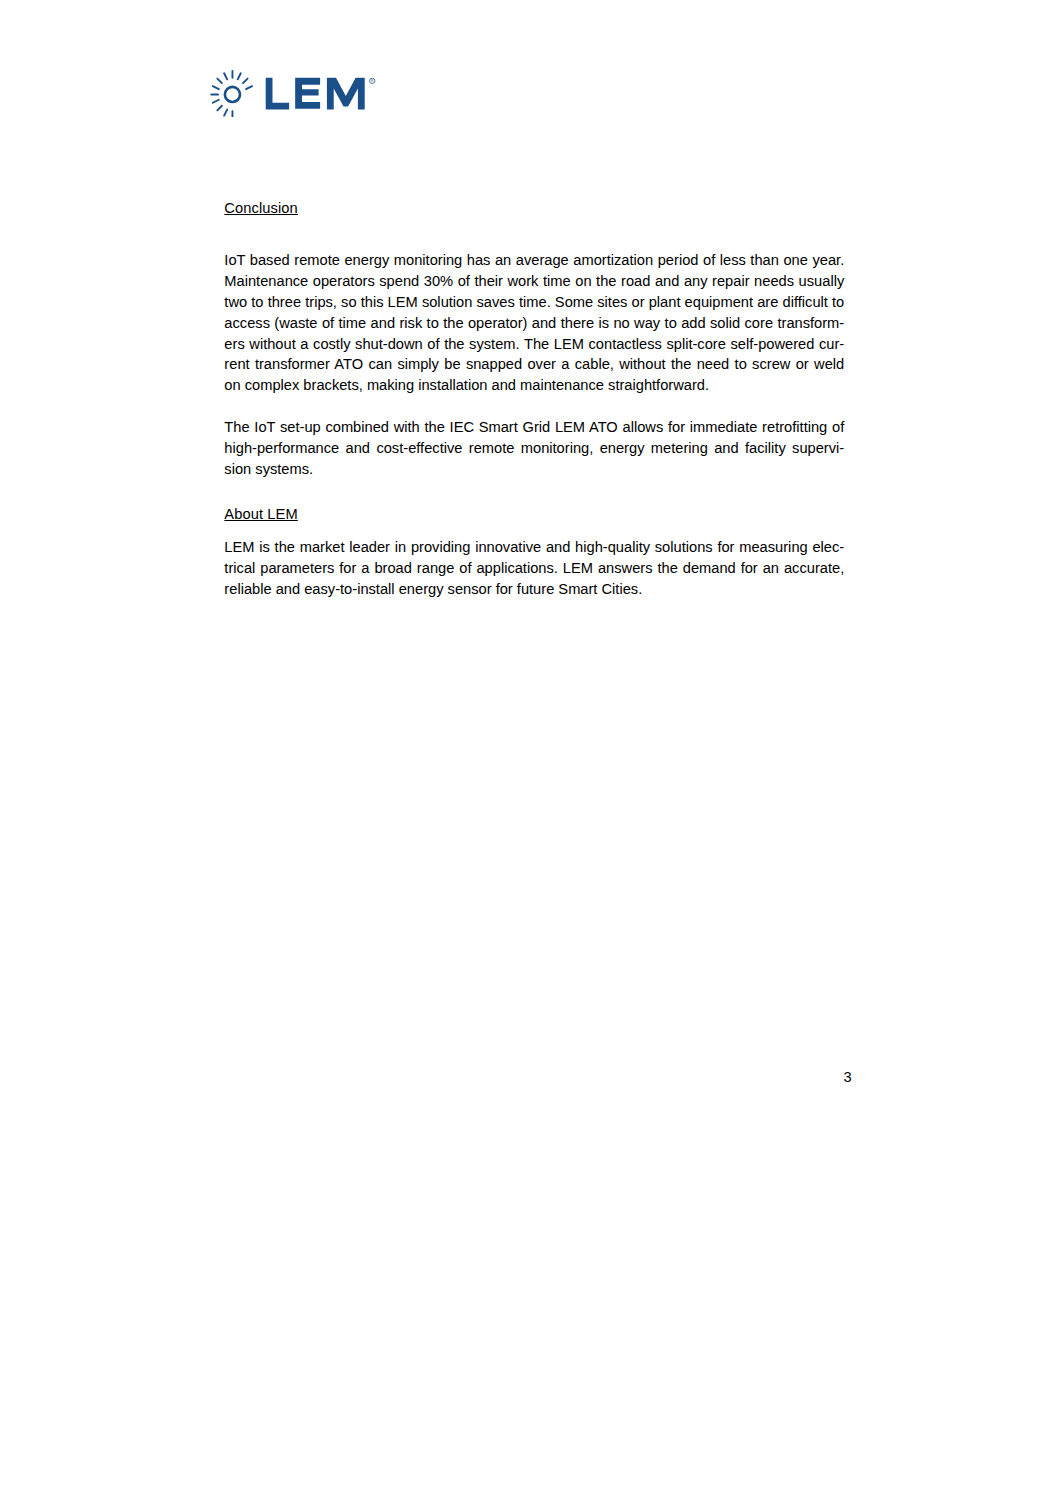R
Conclusion
IoT based remote energy monitoring has an average amortization period of less than one year. Maintenance operators spend 30% of their work time on the road and any repair needs usually two to three trips, so this LEM solution saves time. Some sites or plant equipment are difficult to access (waste of time and risk to the operator) and there is no way to add solid core transformers without a costly shut-down of the system. The LEM contactless split-core self-powered current transformer ATO can simply be snapped over a cable, without the need to screw or weld on complex brackets, making installation and maintenance straightforward.
The IoT set-up combined with the IEC Smart Grid LEM ATO allows for immediate retrofitting of high-performance and cost-effective remote monitoring, energy metering and facility supervision systems.
About LEM
LEM is the market leader in providing innovative and high-quality solutions for measuring electrical parameters for a broad range of applications. LEM answers the demand for an accurate, reliable and easy-to-install energy sensor for future Smart Cities.
3